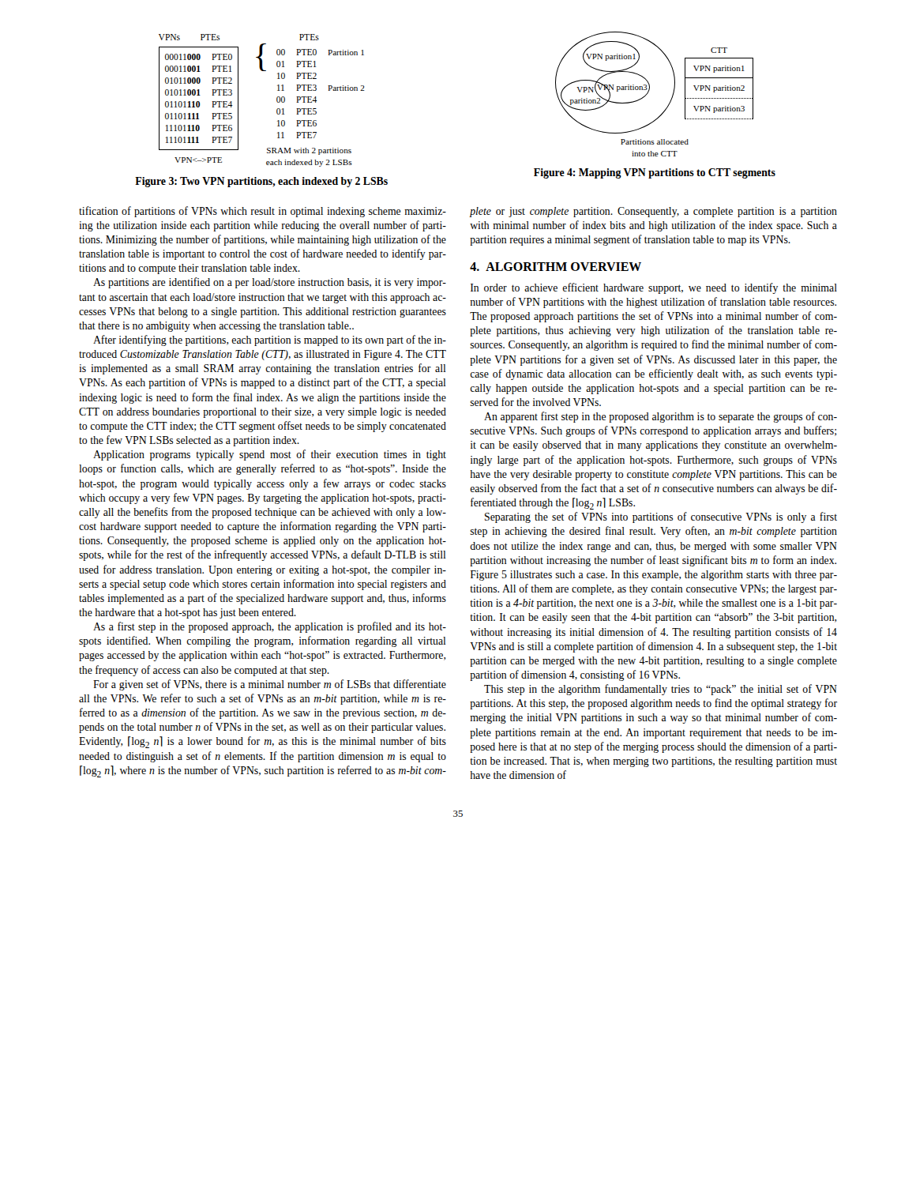VPNs PTEs
00011000
00011001
01011000
01011001
01101110
01101111
11101110
11101111
PTE0
PTE1
PTE2
PTE3
PTE4
PTE5
PTE6
PTE7
VPN<–>PTE
PTEs
{
00
01
10
11
00
01
10
11
PTE0
PTE1
PTE2
PTE3
PTE4
PTE5
PTE6
PTE7
Partition 1
Partition 2
SRAM with 2 partitions
each indexed by 2 LSBs
Figure 3: Two VPN partitions, each indexed by 2 LSBs
VPN parition1
VPN parition2
VPN parition3
CTT
| VPN parition1 |
| VPN parition2 |
| VPN parition3 |
Partitions allocated
into the CTT
Figure 4: Mapping VPN partitions to CTT segments
tification of partitions of VPNs which result in optimal indexing scheme maximizing the utilization inside each partition while reducing the overall number of partitions. Minimizing the number of partitions, while maintaining high utilization of the translation table is important to control the cost of hardware needed to identify partitions and to compute their translation table index.
As partitions are identified on a per load/store instruction basis, it is very important to ascertain that each load/store instruction that we target with this approach accesses VPNs that belong to a single partition. This additional restriction guarantees that there is no ambiguity when accessing the translation table..
After identifying the partitions, each partition is mapped to its own part of the introduced Customizable Translation Table (CTT), as illustrated in Figure 4. The CTT is implemented as a small SRAM array containing the translation entries for all VPNs. As each partition of VPNs is mapped to a distinct part of the CTT, a special indexing logic is need to form the final index. As we align the partitions inside the CTT on address boundaries proportional to their size, a very simple logic is needed to compute the CTT index; the CTT segment offset needs to be simply concatenated to the few VPN LSBs selected as a partition index.
Application programs typically spend most of their execution times in tight loops or function calls, which are generally referred to as “hot-spots”. Inside the hot-spot, the program would typically access only a few arrays or codec stacks which occupy a very few VPN pages. By targeting the application hot-spots, practically all the benefits from the proposed technique can be achieved with only a low-cost hardware support needed to capture the information regarding the VPN partitions. Consequently, the proposed scheme is applied only on the application hot-spots, while for the rest of the infrequently accessed VPNs, a default D-TLB is still used for address translation. Upon entering or exiting a hot-spot, the compiler inserts a special setup code which stores certain information into special registers and tables implemented as a part of the specialized hardware support and, thus, informs the hardware that a hot-spot has just been entered.
As a first step in the proposed approach, the application is profiled and its hot-spots identified. When compiling the program, information regarding all virtual pages accessed by the application within each “hot-spot” is extracted. Furthermore, the frequency of access can also be computed at that step.
For a given set of VPNs, there is a minimal number m of LSBs that differentiate all the VPNs. We refer to such a set of VPNs as an m-bit partition, while m is referred to as a dimension of the partition. As we saw in the previous section, m depends on the total number n of VPNs in the set, as well as on their particular values. Evidently, ⌈log2 n⌉ is a lower bound for m, as this is the minimal number of bits needed to distinguish a set of n elements. If the partition dimension m is equal to ⌈log2 n⌉, where n is the number of VPNs, such partition is referred to as m-bit complete or just complete partition. Consequently, a complete partition is a partition with minimal number of index bits and high utilization of the index space. Such a partition requires a minimal segment of translation table to map its VPNs.
4. ALGORITHM OVERVIEW
In order to achieve efficient hardware support, we need to identify the minimal number of VPN partitions with the highest utilization of translation table resources. The proposed approach partitions the set of VPNs into a minimal number of complete partitions, thus achieving very high utilization of the translation table resources. Consequently, an algorithm is required to find the minimal number of complete VPN partitions for a given set of VPNs. As discussed later in this paper, the case of dynamic data allocation can be efficiently dealt with, as such events typically happen outside the application hot-spots and a special partition can be reserved for the involved VPNs.
An apparent first step in the proposed algorithm is to separate the groups of consecutive VPNs. Such groups of VPNs correspond to application arrays and buffers; it can be easily observed that in many applications they constitute an overwhelmingly large part of the application hot-spots. Furthermore, such groups of VPNs have the very desirable property to constitute complete VPN partitions. This can be easily observed from the fact that a set of n consecutive numbers can always be differentiated through the ⌈log2 n⌉ LSBs.
Separating the set of VPNs into partitions of consecutive VPNs is only a first step in achieving the desired final result. Very often, an m-bit complete partition does not utilize the index range and can, thus, be merged with some smaller VPN partition without increasing the number of least significant bits m to form an index. Figure 5 illustrates such a case. In this example, the algorithm starts with three partitions. All of them are complete, as they contain consecutive VPNs; the largest partition is a 4-bit partition, the next one is a 3-bit, while the smallest one is a 1-bit partition. It can be easily seen that the 4-bit partition can “absorb” the 3-bit partition, without increasing its initial dimension of 4. The resulting partition consists of 14 VPNs and is still a complete partition of dimension 4. In a subsequent step, the 1-bit partition can be merged with the new 4-bit partition, resulting to a single complete partition of dimension 4, consisting of 16 VPNs.
This step in the algorithm fundamentally tries to “pack” the initial set of VPN partitions. At this step, the proposed algorithm needs to find the optimal strategy for merging the initial VPN partitions in such a way so that minimal number of complete partitions remain at the end. An important requirement that needs to be imposed here is that at no step of the merging process should the dimension of a partition be increased. That is, when merging two partitions, the resulting partition must have the dimension of
35